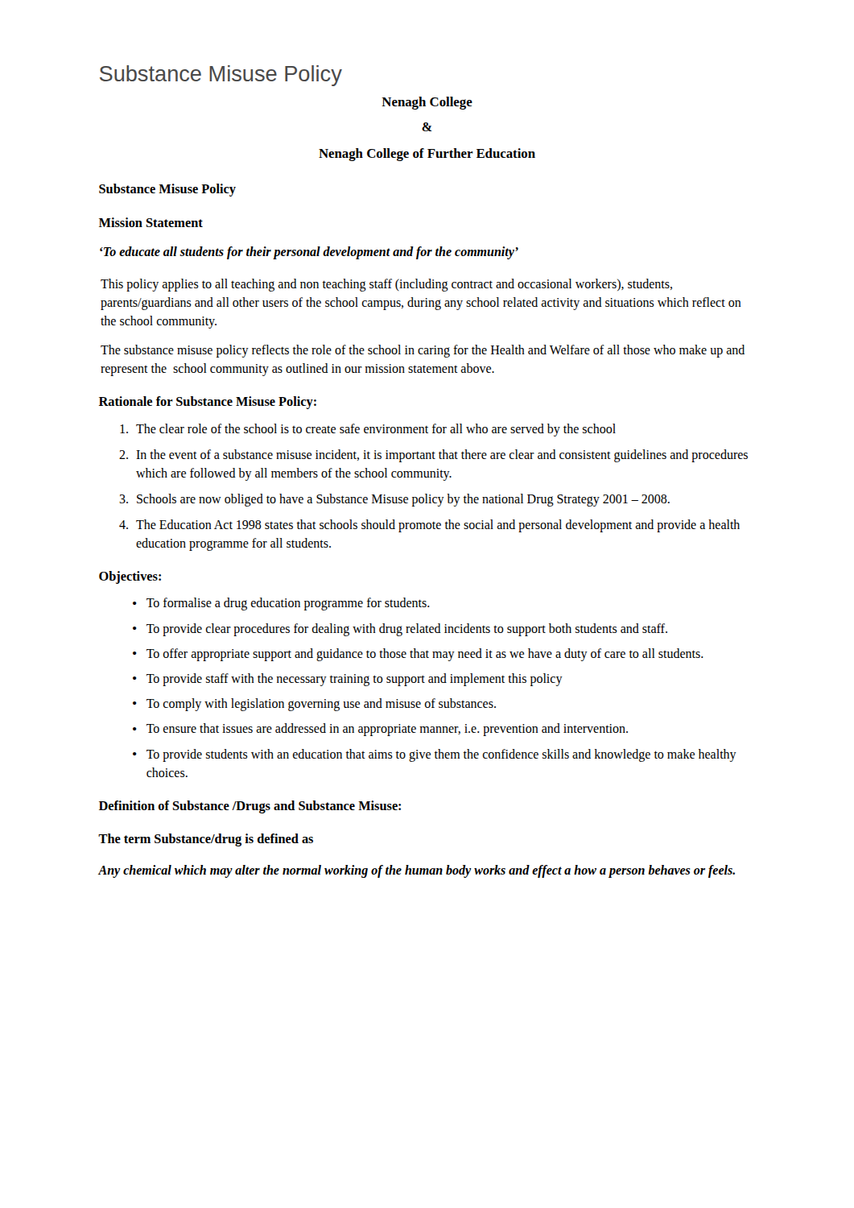Substance Misuse Policy
Nenagh College
&
Nenagh College of Further Education
Substance Misuse Policy
Mission Statement
‘To educate all students for their personal development and for the community’
This policy applies to all teaching and non teaching staff (including contract and occasional workers), students, parents/guardians and all other users of the school campus, during any school related activity and situations which reflect on the school community.
The substance misuse policy reflects the role of the school in caring for the Health and Welfare of all those who make up and represent the school community as outlined in our mission statement above.
Rationale for Substance Misuse Policy:
The clear role of the school is to create safe environment for all who are served by the school
In the event of a substance misuse incident, it is important that there are clear and consistent guidelines and procedures which are followed by all members of the school community.
Schools are now obliged to have a Substance Misuse policy by the national Drug Strategy 2001 – 2008.
The Education Act 1998 states that schools should promote the social and personal development and provide a health education programme for all students.
Objectives:
To formalise a drug education programme for students.
To provide clear procedures for dealing with drug related incidents to support both students and staff.
To offer appropriate support and guidance to those that may need it as we have a duty of care to all students.
To provide staff with the necessary training to support and implement this policy
To comply with legislation governing use and misuse of substances.
To ensure that issues are addressed in an appropriate manner, i.e. prevention and intervention.
To provide students with an education that aims to give them the confidence skills and knowledge to make healthy choices.
Definition of Substance /Drugs and Substance Misuse:
The term Substance/drug is defined as
Any chemical which may alter the normal working of the human body works and effect a how a person behaves or feels.